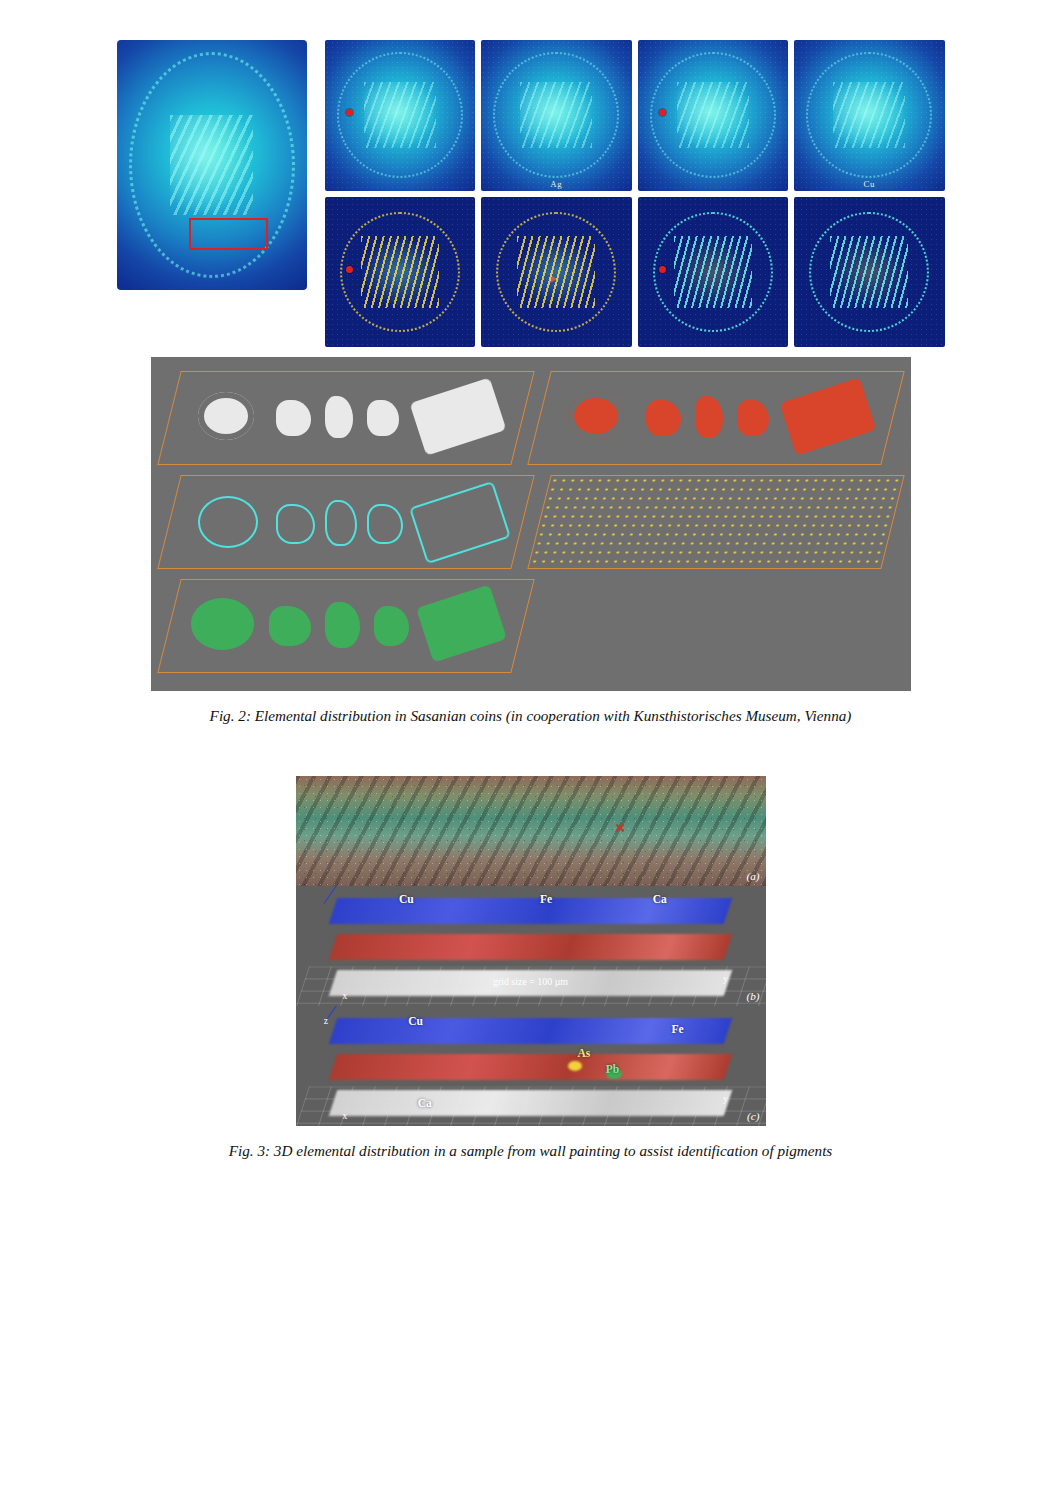Ag
Cu
Ag-Lα
Cu-Kα
Hg-Lβ
Au-Lβ
Pb-Lα
Fig. 2: Elemental distribution in Sasanian coins (in cooperation with Kunsthistorisches Museum, Vienna)
(a)
Cu Fe Ca grid size = 100 µm x y (b)
Cu As Pb Fe Ca x y z (c)
Fig. 3: 3D elemental distribution in a sample from wall painting to assist identification of pigments